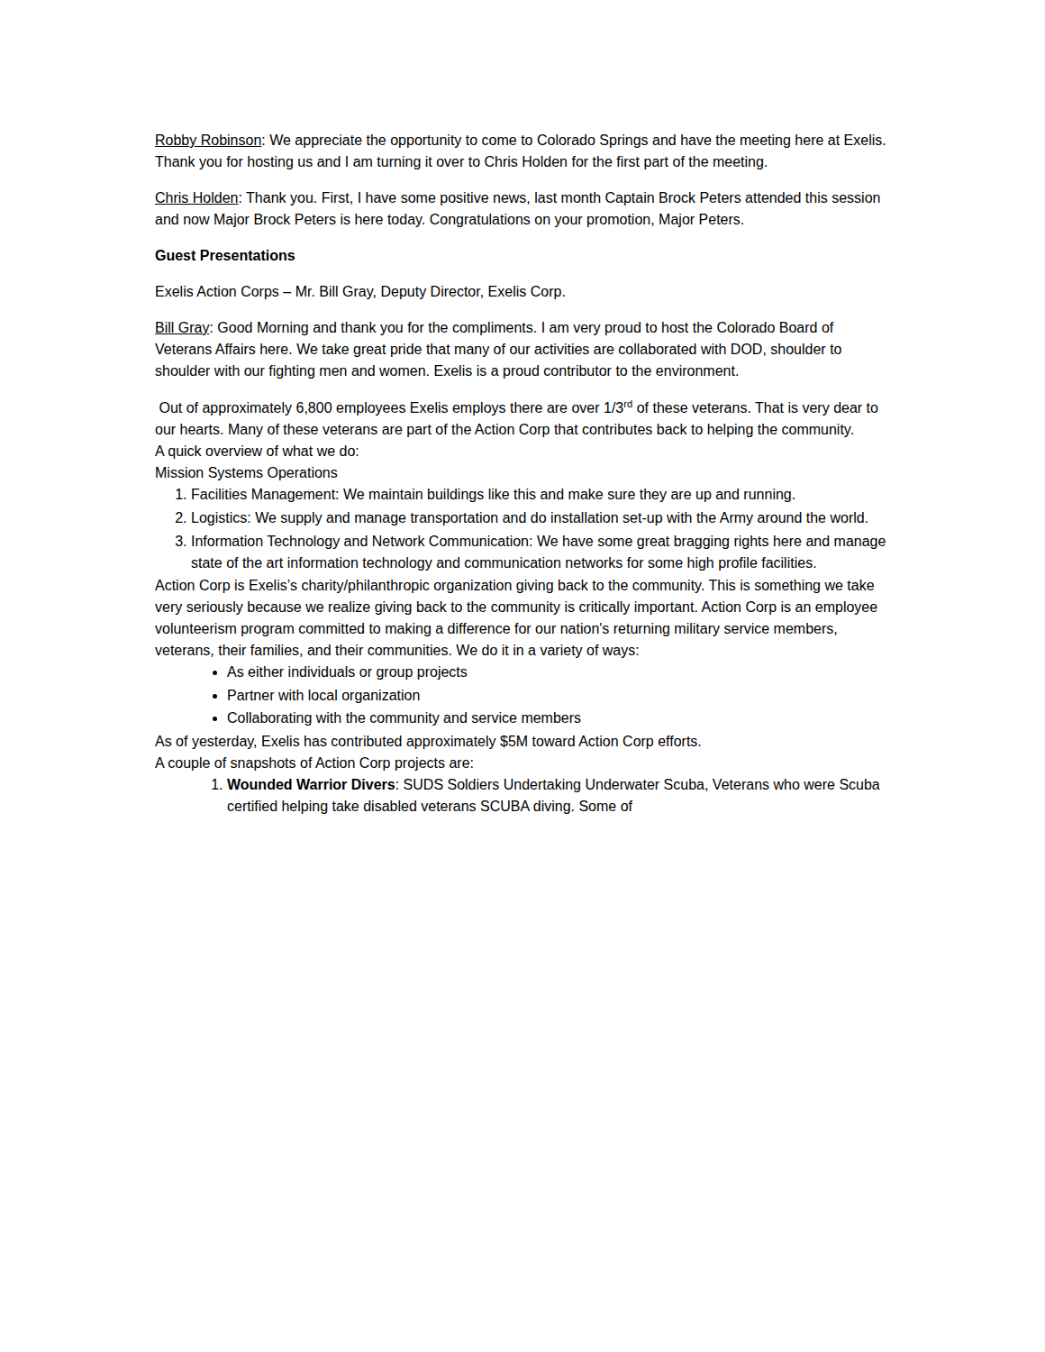Robby Robinson: We appreciate the opportunity to come to Colorado Springs and have the meeting here at Exelis. Thank you for hosting us and I am turning it over to Chris Holden for the first part of the meeting.
Chris Holden: Thank you. First, I have some positive news, last month Captain Brock Peters attended this session and now Major Brock Peters is here today. Congratulations on your promotion, Major Peters.
Guest Presentations
Exelis Action Corps – Mr. Bill Gray, Deputy Director, Exelis Corp.
Bill Gray: Good Morning and thank you for the compliments. I am very proud to host the Colorado Board of Veterans Affairs here. We take great pride that many of our activities are collaborated with DOD, shoulder to shoulder with our fighting men and women. Exelis is a proud contributor to the environment.
Out of approximately 6,800 employees Exelis employs there are over 1/3rd of these veterans. That is very dear to our hearts. Many of these veterans are part of the Action Corp that contributes back to helping the community.
A quick overview of what we do:
Mission Systems Operations
Facilities Management: We maintain buildings like this and make sure they are up and running.
Logistics: We supply and manage transportation and do installation set-up with the Army around the world.
Information Technology and Network Communication: We have some great bragging rights here and manage state of the art information technology and communication networks for some high profile facilities.
Action Corp is Exelis’s charity/philanthropic organization giving back to the community. This is something we take very seriously because we realize giving back to the community is critically important. Action Corp is an employee volunteerism program committed to making a difference for our nation's returning military service members, veterans, their families, and their communities. We do it in a variety of ways:
As either individuals or group projects
Partner with local organization
Collaborating with the community and service members
As of yesterday, Exelis has contributed approximately $5M toward Action Corp efforts.
A couple of snapshots of Action Corp projects are:
Wounded Warrior Divers: SUDS Soldiers Undertaking Underwater Scuba, Veterans who were Scuba certified helping take disabled veterans SCUBA diving. Some of